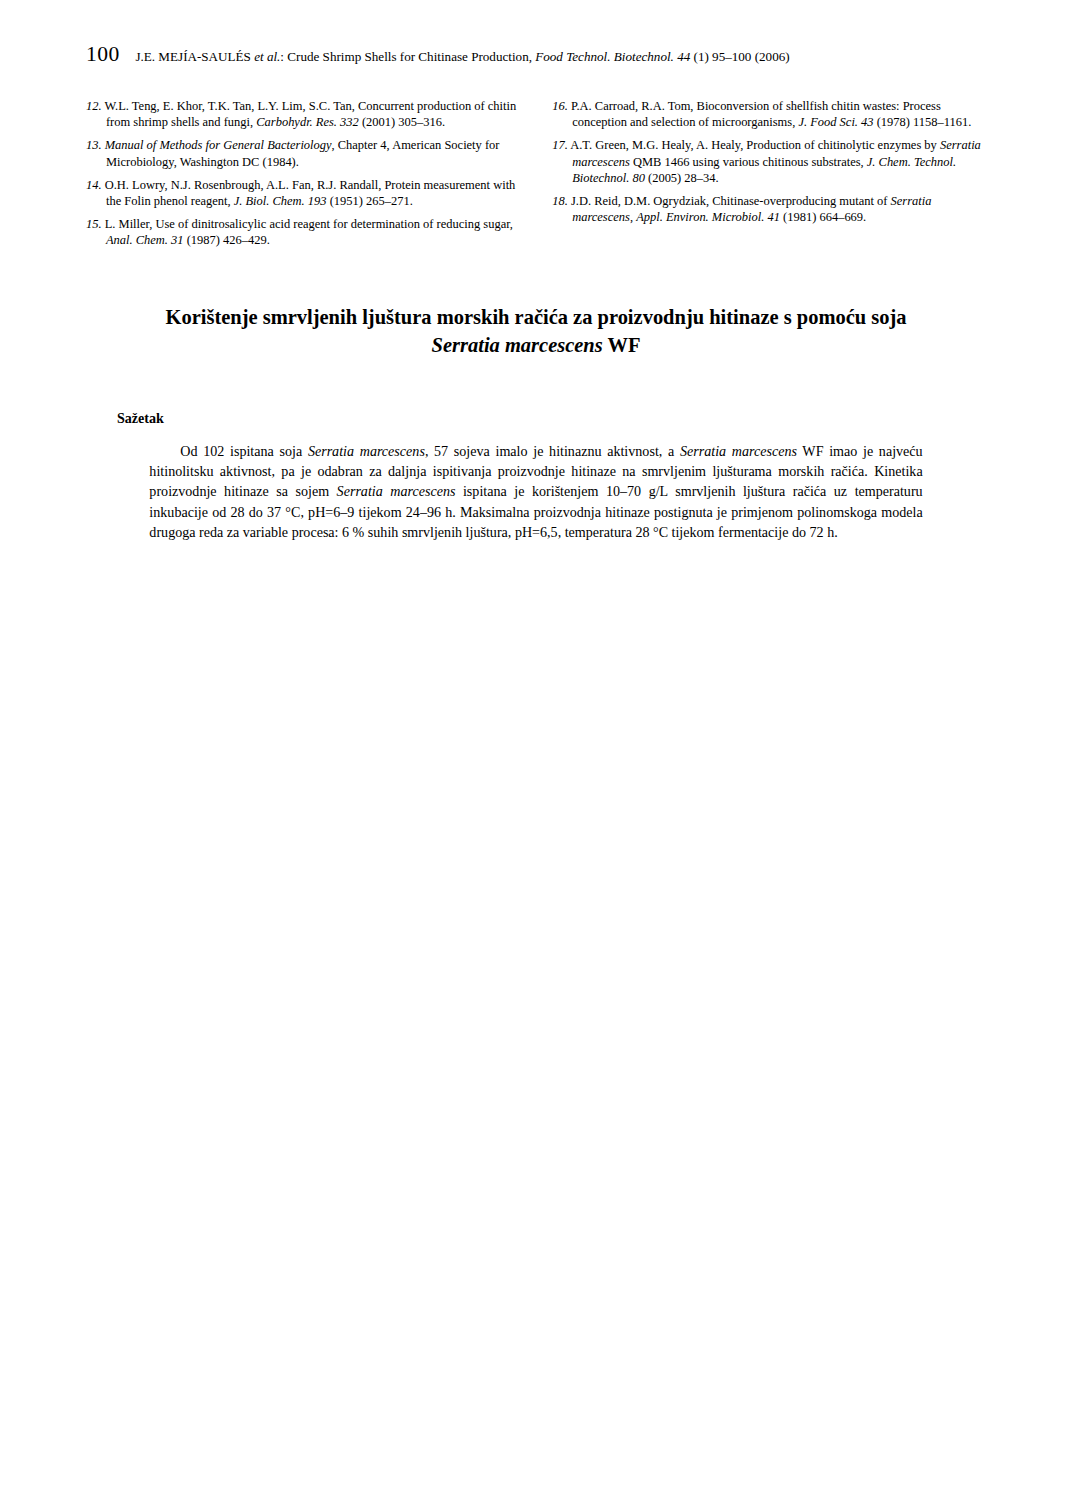100 J.E. MEJÍA-SAULÉS et al.: Crude Shrimp Shells for Chitinase Production, Food Technol. Biotechnol. 44 (1) 95–100 (2006)
12. W.L. Teng, E. Khor, T.K. Tan, L.Y. Lim, S.C. Tan, Concurrent production of chitin from shrimp shells and fungi, Carbohydr. Res. 332 (2001) 305–316.
13. Manual of Methods for General Bacteriology, Chapter 4, American Society for Microbiology, Washington DC (1984).
14. O.H. Lowry, N.J. Rosenbrough, A.L. Fan, R.J. Randall, Protein measurement with the Folin phenol reagent, J. Biol. Chem. 193 (1951) 265–271.
15. L. Miller, Use of dinitrosalicylic acid reagent for determination of reducing sugar, Anal. Chem. 31 (1987) 426–429.
16. P.A. Carroad, R.A. Tom, Bioconversion of shellfish chitin wastes: Process conception and selection of microorganisms, J. Food Sci. 43 (1978) 1158–1161.
17. A.T. Green, M.G. Healy, A. Healy, Production of chitinolytic enzymes by Serratia marcescens QMB 1466 using various chitinous substrates, J. Chem. Technol. Biotechnol. 80 (2005) 28–34.
18. J.D. Reid, D.M. Ogrydziak, Chitinase-overproducing mutant of Serratia marcescens, Appl. Environ. Microbiol. 41 (1981) 664–669.
Korištenje smrvljenih ljuštura morskih račića za proizvodnju hitinaze s pomoću soja Serratia marcescens WF
Sažetak
Od 102 ispitana soja Serratia marcescens, 57 sojeva imalo je hitinaznu aktivnost, a Serratia marcescens WF imao je najveću hitinolitsku aktivnost, pa je odabran za daljnja ispitivanja proizvodnje hitinaze na smrvljenim ljušturama morskih račića. Kinetika proizvodnje hitinaze sa sojem Serratia marcescens ispitana je korištenjem 10–70 g/L smrvljenih ljuštura račića uz temperaturu inkubacije od 28 do 37 °C, pH=6–9 tijekom 24–96 h. Maksimalna proizvodnja hitinaze postignuta je primjenom polinomskoga modela drugoga reda za variable procesa: 6 % suhih smrvljenih ljuštura, pH=6,5, temperatura 28 °C tijekom fermentacije do 72 h.